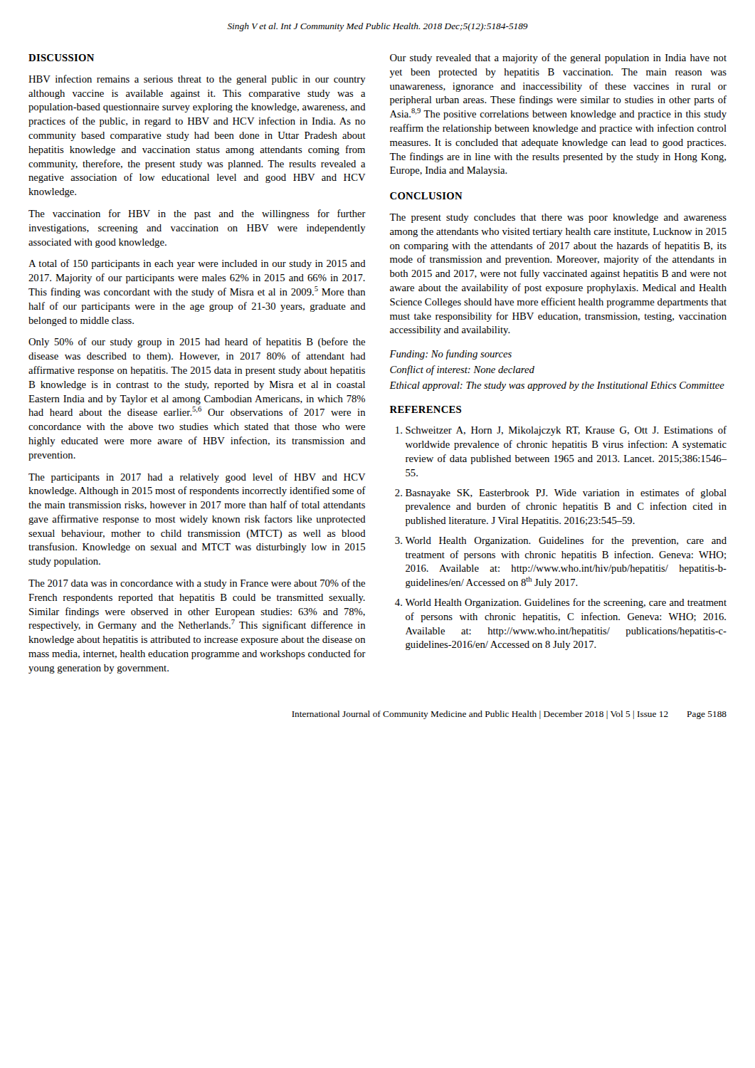Singh V et al. Int J Community Med Public Health. 2018 Dec;5(12):5184-5189
DISCUSSION
HBV infection remains a serious threat to the general public in our country although vaccine is available against it. This comparative study was a population-based questionnaire survey exploring the knowledge, awareness, and practices of the public, in regard to HBV and HCV infection in India. As no community based comparative study had been done in Uttar Pradesh about hepatitis knowledge and vaccination status among attendants coming from community, therefore, the present study was planned. The results revealed a negative association of low educational level and good HBV and HCV knowledge.
The vaccination for HBV in the past and the willingness for further investigations, screening and vaccination on HBV were independently associated with good knowledge.
A total of 150 participants in each year were included in our study in 2015 and 2017. Majority of our participants were males 62% in 2015 and 66% in 2017. This finding was concordant with the study of Misra et al in 2009.5 More than half of our participants were in the age group of 21-30 years, graduate and belonged to middle class.
Only 50% of our study group in 2015 had heard of hepatitis B (before the disease was described to them). However, in 2017 80% of attendant had affirmative response on hepatitis. The 2015 data in present study about hepatitis B knowledge is in contrast to the study, reported by Misra et al in coastal Eastern India and by Taylor et al among Cambodian Americans, in which 78% had heard about the disease earlier.5,6 Our observations of 2017 were in concordance with the above two studies which stated that those who were highly educated were more aware of HBV infection, its transmission and prevention.
The participants in 2017 had a relatively good level of HBV and HCV knowledge. Although in 2015 most of respondents incorrectly identified some of the main transmission risks, however in 2017 more than half of total attendants gave affirmative response to most widely known risk factors like unprotected sexual behaviour, mother to child transmission (MTCT) as well as blood transfusion. Knowledge on sexual and MTCT was disturbingly low in 2015 study population.
The 2017 data was in concordance with a study in France were about 70% of the French respondents reported that hepatitis B could be transmitted sexually. Similar findings were observed in other European studies: 63% and 78%, respectively, in Germany and the Netherlands.7 This significant difference in knowledge about hepatitis is attributed to increase exposure about the disease on mass media, internet, health education programme and workshops conducted for young generation by government.
Our study revealed that a majority of the general population in India have not yet been protected by hepatitis B vaccination. The main reason was unawareness, ignorance and inaccessibility of these vaccines in rural or peripheral urban areas. These findings were similar to studies in other parts of Asia.8,9 The positive correlations between knowledge and practice in this study reaffirm the relationship between knowledge and practice with infection control measures. It is concluded that adequate knowledge can lead to good practices. The findings are in line with the results presented by the study in Hong Kong, Europe, India and Malaysia.
CONCLUSION
The present study concludes that there was poor knowledge and awareness among the attendants who visited tertiary health care institute, Lucknow in 2015 on comparing with the attendants of 2017 about the hazards of hepatitis B, its mode of transmission and prevention. Moreover, majority of the attendants in both 2015 and 2017, were not fully vaccinated against hepatitis B and were not aware about the availability of post exposure prophylaxis. Medical and Health Science Colleges should have more efficient health programme departments that must take responsibility for HBV education, transmission, testing, vaccination accessibility and availability.
Funding: No funding sources
Conflict of interest: None declared
Ethical approval: The study was approved by the Institutional Ethics Committee
REFERENCES
Schweitzer A, Horn J, Mikolajczyk RT, Krause G, Ott J. Estimations of worldwide prevalence of chronic hepatitis B virus infection: A systematic review of data published between 1965 and 2013. Lancet. 2015;386:1546–55.
Basnayake SK, Easterbrook PJ. Wide variation in estimates of global prevalence and burden of chronic hepatitis B and C infection cited in published literature. J Viral Hepatitis. 2016;23:545–59.
World Health Organization. Guidelines for the prevention, care and treatment of persons with chronic hepatitis B infection. Geneva: WHO; 2016. Available at: http://www.who.int/hiv/pub/hepatitis/ hepatitis-b-guidelines/en/ Accessed on 8th July 2017.
World Health Organization. Guidelines for the screening, care and treatment of persons with chronic hepatitis, C infection. Geneva: WHO; 2016. Available at: http://www.who.int/hepatitis/ publications/hepatitis-c-guidelines-2016/en/ Accessed on 8 July 2017.
International Journal of Community Medicine and Public Health | December 2018 | Vol 5 | Issue 12Page 5188